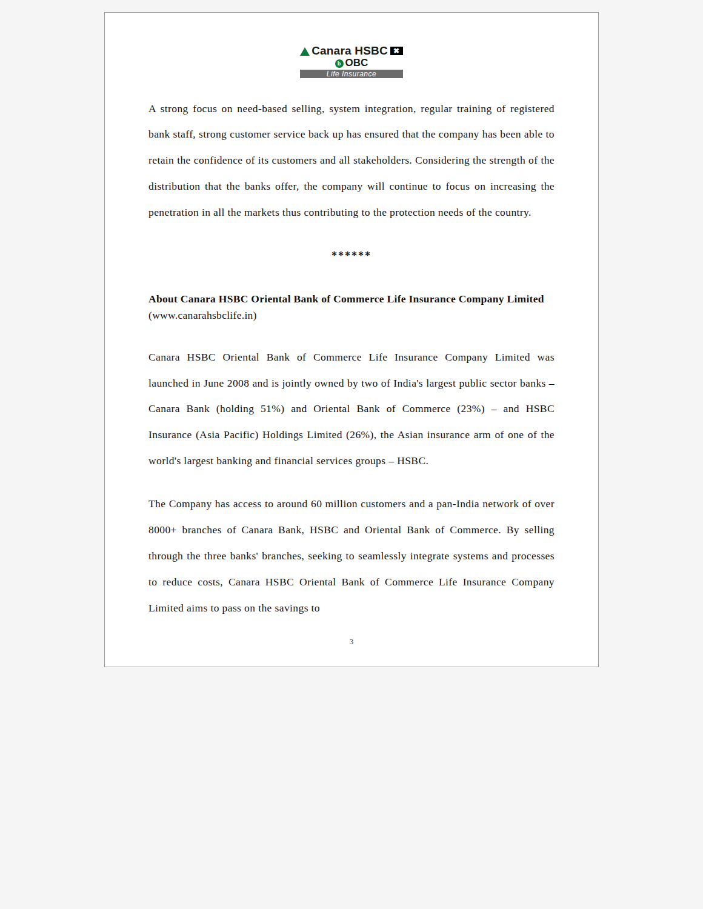Canara HSBC✖
b OBC
Life Insurance
A strong focus on need-based selling, system integration, regular training of registered bank staff, strong customer service back up has ensured that the company has been able to retain the confidence of its customers and all stakeholders. Considering the strength of the distribution that the banks offer, the company will continue to focus on increasing the penetration in all the markets thus contributing to the protection needs of the country.
******
About Canara HSBC Oriental Bank of Commerce Life Insurance Company Limited
(www.canarahsbclife.in)
Canara HSBC Oriental Bank of Commerce Life Insurance Company Limited was launched in June 2008 and is jointly owned by two of India's largest public sector banks – Canara Bank (holding 51%) and Oriental Bank of Commerce (23%) – and HSBC Insurance (Asia Pacific) Holdings Limited (26%), the Asian insurance arm of one of the world's largest banking and financial services groups – HSBC.
The Company has access to around 60 million customers and a pan-India network of over 8000+ branches of Canara Bank, HSBC and Oriental Bank of Commerce. By selling through the three banks' branches, seeking to seamlessly integrate systems and processes to reduce costs, Canara HSBC Oriental Bank of Commerce Life Insurance Company Limited aims to pass on the savings to
3